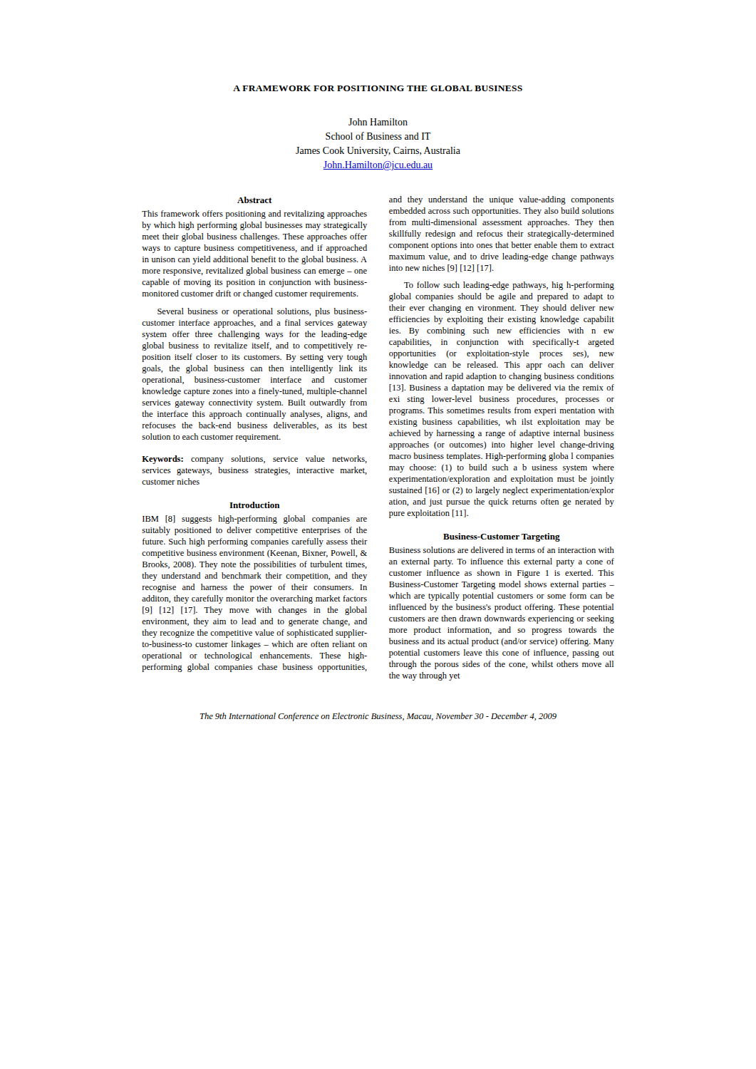A FRAMEWORK FOR POSITIONING THE GLOBAL BUSINESS
John Hamilton
School of Business and IT
James Cook University, Cairns, Australia
John.Hamilton@jcu.edu.au
Abstract
This framework offers positioning and revitalizing approaches by which high performing global businesses may strategically meet their global business challenges. These approaches offer ways to capture business competitiveness, and if approached in unison can yield additional benefit to the global business. A more responsive, revitalized global business can emerge – one capable of moving its position in conjunction with business-monitored customer drift or changed customer requirements.
Several business or operational solutions, plus business-customer interface approaches, and a final services gateway system offer three challenging ways for the leading-edge global business to revitalize itself, and to competitively re-position itself closer to its customers. By setting very tough goals, the global business can then intelligently link its operational, business-customer interface and customer knowledge capture zones into a finely-tuned, multiple-channel services gateway connectivity system. Built outwardly from the interface this approach continually analyses, aligns, and refocuses the back-end business deliverables, as its best solution to each customer requirement.
Keywords: company solutions, service value networks, services gateways, business strategies, interactive market, customer niches
Introduction
IBM [8] suggests high-performing global companies are suitably positioned to deliver competitive enterprises of the future. Such high performing companies carefully assess their competitive business environment (Keenan, Bixner, Powell, & Brooks, 2008). They note the possibilities of turbulent times, they understand and benchmark their competition, and they recognise and harness the power of their consumers. In additon, they carefully monitor the overarching market factors [9] [12] [17]. They move with changes in the global environment, they aim to lead and to generate change, and they recognize the competitive value of sophisticated supplier-to-business-to customer linkages – which are often reliant on operational or technological enhancements. These high-performing global companies chase business opportunities, and they understand the unique value-adding components embedded across such opportunities. They also build solutions from multi-dimensional assessment approaches. They then skillfully redesign and refocus their strategically-determined component options into ones that better enable them to extract maximum value, and to drive leading-edge change pathways into new niches [9] [12] [17].
To follow such leading-edge pathways, hig h-performing global companies should be agile and prepared to adapt to their ever changing en vironment. They should deliver new efficiencies by exploiting their existing knowledge capabilit ies. By combining such new efficiencies with n ew capabilities, in conjunction with specifically-t argeted opportunities (or exploitation-style proces ses), new knowledge can be released. This appr oach can deliver innovation and rapid adaption to changing business conditions [13]. Business a daptation may be delivered via the remix of exi sting lower-level business procedures, processes or programs. This sometimes results from experi mentation with existing business capabilities, wh ilst exploitation may be achieved by harnessing a range of adaptive internal business approaches (or outcomes) into higher level change-driving macro business templates. High-performing globa l companies may choose: (1) to build such a b usiness system where experimentation/exploration and exploitation must be jointly sustained [16] or (2) to largely neglect experimentation/explor ation, and just pursue the quick returns often ge nerated by pure exploitation [11].
Business-Customer Targeting
Business solutions are delivered in terms of an interaction with an external party. To influence this external party a cone of customer influence as shown in Figure 1 is exerted. This Business-Customer Targeting model shows external parties – which are typically potential customers or some form can be influenced by the business's product offering. These potential customers are then drawn downwards experiencing or seeking more product information, and so progress towards the business and its actual product (and/or service) offering. Many potential customers leave this cone of influence, passing out through the porous sides of the cone, whilst others move all the way through yet
The 9th International Conference on Electronic Business, Macau, November 30 - December 4, 2009